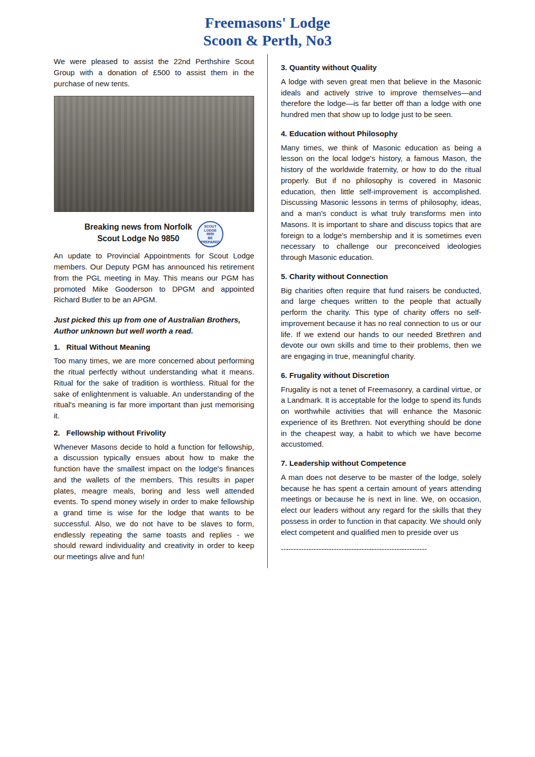Freemasons' Lodge
Scoon & Perth, No3
We were pleased to assist the 22nd Perthshire Scout Group with a donation of £500 to assist them in the purchase of new tents.
Breaking news from Norfolk
Scout Lodge No 9850
SCOUT LODGE 9850
BE PREPARED
An update to Provincial Appointments for Scout Lodge members. Our Deputy PGM has announced his retirement from the PGL meeting in May. This means our PGM has promoted Mike Gooderson to DPGM and appointed Richard Butler to be an APGM.
Just picked this up from one of Australian Brothers, Author unknown but well worth a read.
1. Ritual Without Meaning
Too many times, we are more concerned about performing the ritual perfectly without understanding what it means. Ritual for the sake of tradition is worthless. Ritual for the sake of enlightenment is valuable. An understanding of the ritual's meaning is far more important than just memorising it.
2. Fellowship without Frivolity
Whenever Masons decide to hold a function for fellowship, a discussion typically ensues about how to make the function have the smallest impact on the lodge's finances and the wallets of the members. This results in paper plates, meagre meals, boring and less well attended events. To spend money wisely in order to make fellowship a grand time is wise for the lodge that wants to be successful. Also, we do not have to be slaves to form, endlessly repeating the same toasts and replies - we should reward individuality and creativity in order to keep our meetings alive and fun!
3. Quantity without Quality
A lodge with seven great men that believe in the Masonic ideals and actively strive to improve themselves—and therefore the lodge—is far better off than a lodge with one hundred men that show up to lodge just to be seen.
4. Education without Philosophy
Many times, we think of Masonic education as being a lesson on the local lodge's history, a famous Mason, the history of the worldwide fraternity, or how to do the ritual properly. But if no philosophy is covered in Masonic education, then little self-improvement is accomplished. Discussing Masonic lessons in terms of philosophy, ideas, and a man's conduct is what truly transforms men into Masons. It is important to share and discuss topics that are foreign to a lodge's membership and it is sometimes even necessary to challenge our preconceived ideologies through Masonic education.
5. Charity without Connection
Big charities often require that fund raisers be conducted, and large cheques written to the people that actually perform the charity. This type of charity offers no self-improvement because it has no real connection to us or our life. If we extend our hands to our needed Brethren and devote our own skills and time to their problems, then we are engaging in true, meaningful charity.
6. Frugality without Discretion
Frugality is not a tenet of Freemasonry, a cardinal virtue, or a Landmark. It is acceptable for the lodge to spend its funds on worthwhile activities that will enhance the Masonic experience of its Brethren. Not everything should be done in the cheapest way, a habit to which we have become accustomed.
7. Leadership without Competence
A man does not deserve to be master of the lodge, solely because he has spent a certain amount of years attending meetings or because he is next in line. We, on occasion, elect our leaders without any regard for the skills that they possess in order to function in that capacity. We should only elect competent and qualified men to preside over us
----------------------------------------------------------